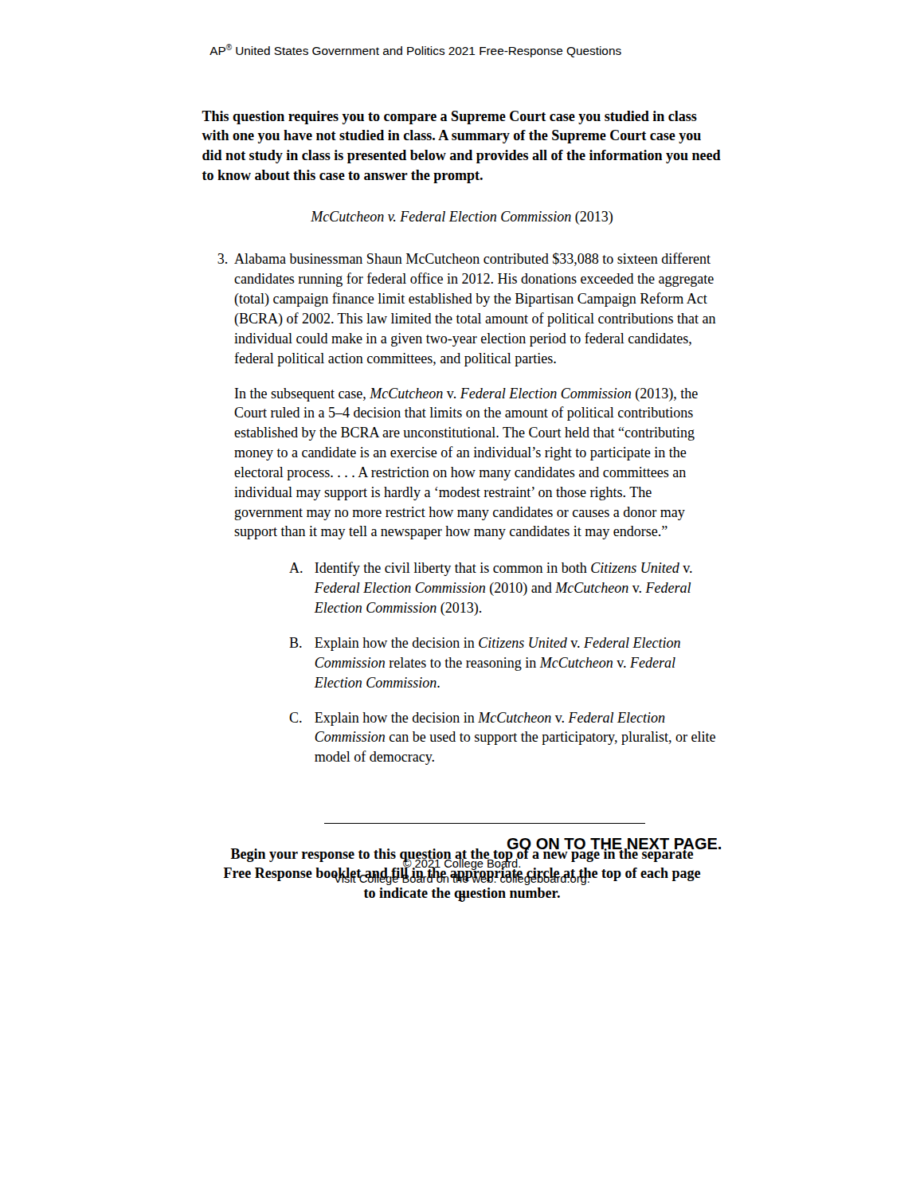AP® United States Government and Politics 2021 Free-Response Questions
This question requires you to compare a Supreme Court case you studied in class with one you have not studied in class. A summary of the Supreme Court case you did not study in class is presented below and provides all of the information you need to know about this case to answer the prompt.
McCutcheon v. Federal Election Commission (2013)
3.
Alabama businessman Shaun McCutcheon contributed $33,088 to sixteen different candidates running for federal office in 2012. His donations exceeded the aggregate (total) campaign finance limit established by the Bipartisan Campaign Reform Act (BCRA) of 2002. This law limited the total amount of political contributions that an individual could make in a given two-year election period to federal candidates, federal political action committees, and political parties.
In the subsequent case, McCutcheon v. Federal Election Commission (2013), the Court ruled in a 5–4 decision that limits on the amount of political contributions established by the BCRA are unconstitutional. The Court held that “contributing money to a candidate is an exercise of an individual’s right to participate in the electoral process. . . . A restriction on how many candidates and committees an individual may support is hardly a ‘modest restraint’ on those rights. The government may no more restrict how many candidates or causes a donor may support than it may tell a newspaper how many candidates it may endorse.”
A. Identify the civil liberty that is common in both Citizens United v. Federal Election Commission (2010) and McCutcheon v. Federal Election Commission (2013).
B. Explain how the decision in Citizens United v. Federal Election Commission relates to the reasoning in McCutcheon v. Federal Election Commission.
C. Explain how the decision in McCutcheon v. Federal Election Commission can be used to support the participatory, pluralist, or elite model of democracy.
Begin your response to this question at the top of a new page in the separate Free Response booklet and fill in the appropriate circle at the top of each page to indicate the question number.
GO ON TO THE NEXT PAGE.
© 2021 College Board.
Visit College Board on the web: collegeboard.org.
5